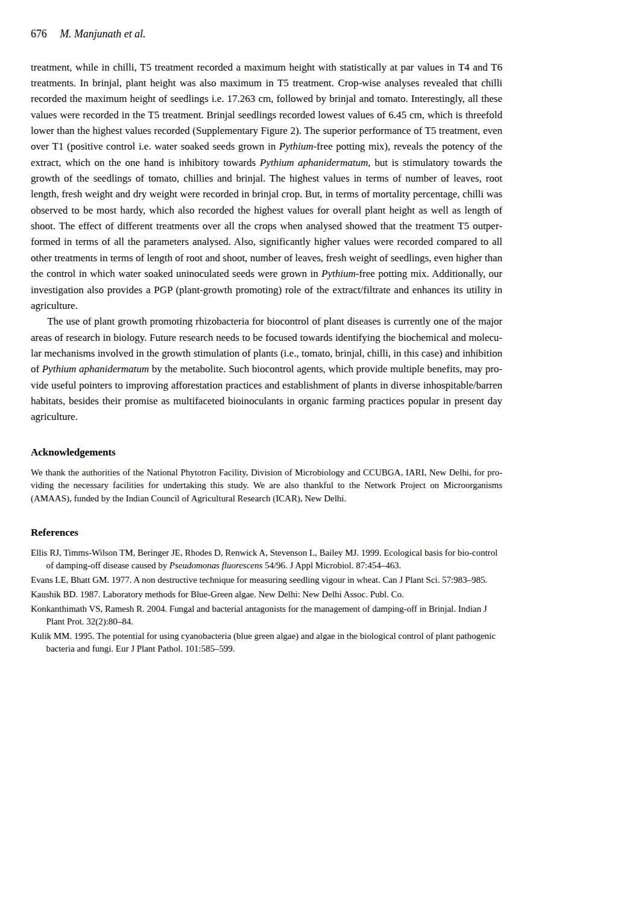676 M. Manjunath et al.
treatment, while in chilli, T5 treatment recorded a maximum height with statistically at par values in T4 and T6 treatments. In brinjal, plant height was also maximum in T5 treatment. Crop-wise analyses revealed that chilli recorded the maximum height of seedlings i.e. 17.263 cm, followed by brinjal and tomato. Interestingly, all these values were recorded in the T5 treatment. Brinjal seedlings recorded lowest values of 6.45 cm, which is threefold lower than the highest values recorded (Supplementary Figure 2). The superior performance of T5 treatment, even over T1 (positive control i.e. water soaked seeds grown in Pythium-free potting mix), reveals the potency of the extract, which on the one hand is inhibitory towards Pythium aphanidermatum, but is stimulatory towards the growth of the seedlings of tomato, chillies and brinjal. The highest values in terms of number of leaves, root length, fresh weight and dry weight were recorded in brinjal crop. But, in terms of mortality percentage, chilli was observed to be most hardy, which also recorded the highest values for overall plant height as well as length of shoot. The effect of different treatments over all the crops when analysed showed that the treatment T5 outperformed in terms of all the parameters analysed. Also, significantly higher values were recorded compared to all other treatments in terms of length of root and shoot, number of leaves, fresh weight of seedlings, even higher than the control in which water soaked uninoculated seeds were grown in Pythium-free potting mix. Additionally, our investigation also provides a PGP (plant-growth promoting) role of the extract/filtrate and enhances its utility in agriculture.
The use of plant growth promoting rhizobacteria for biocontrol of plant diseases is currently one of the major areas of research in biology. Future research needs to be focused towards identifying the biochemical and molecular mechanisms involved in the growth stimulation of plants (i.e., tomato, brinjal, chilli, in this case) and inhibition of Pythium aphanidermatum by the metabolite. Such biocontrol agents, which provide multiple benefits, may provide useful pointers to improving afforestation practices and establishment of plants in diverse inhospitable/barren habitats, besides their promise as multifaceted bioinoculants in organic farming practices popular in present day agriculture.
Acknowledgements
We thank the authorities of the National Phytotron Facility, Division of Microbiology and CCUBGA, IARI, New Delhi, for providing the necessary facilities for undertaking this study. We are also thankful to the Network Project on Microorganisms (AMAAS), funded by the Indian Council of Agricultural Research (ICAR), New Delhi.
References
Ellis RJ, Timms-Wilson TM, Beringer JE, Rhodes D, Renwick A, Stevenson L, Bailey MJ. 1999. Ecological basis for bio-control of damping-off disease caused by Pseudomonas fluorescens 54/96. J Appl Microbiol. 87:454–463.
Evans LE, Bhatt GM. 1977. A non destructive technique for measuring seedling vigour in wheat. Can J Plant Sci. 57:983–985.
Kaushik BD. 1987. Laboratory methods for Blue-Green algae. New Delhi: New Delhi Assoc. Publ. Co.
Konkanthimath VS, Ramesh R. 2004. Fungal and bacterial antagonists for the management of damping-off in Brinjal. Indian J Plant Prot. 32(2):80–84.
Kulik MM. 1995. The potential for using cyanobacteria (blue green algae) and algae in the biological control of plant pathogenic bacteria and fungi. Eur J Plant Pathol. 101:585–599.